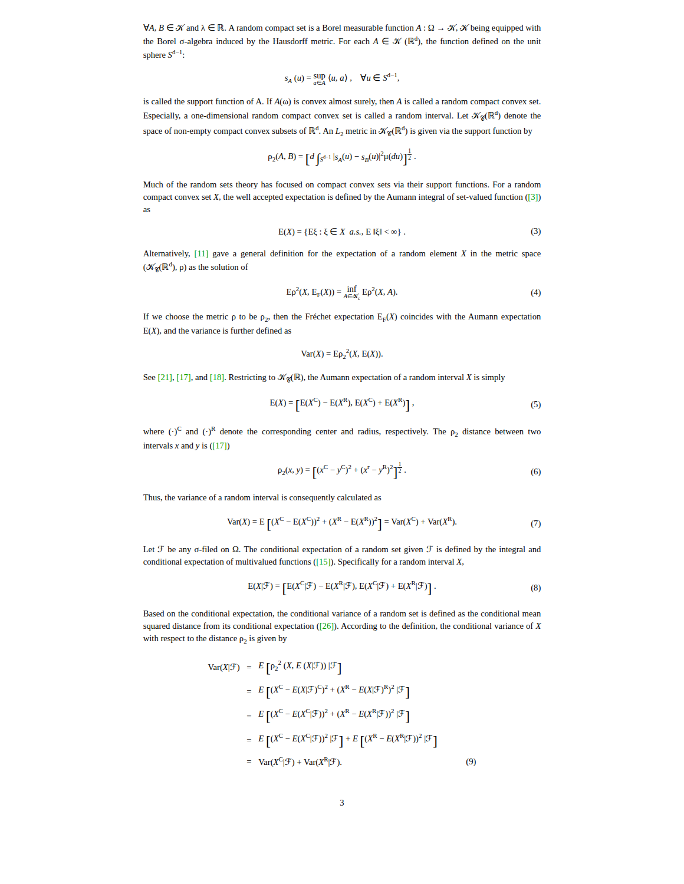∀A, B ∈ 𝒦 and λ ∈ ℝ. A random compact set is a Borel measurable function A : Ω → 𝒦, 𝒦 being equipped with the Borel σ-algebra induced by the Hausdorff metric. For each A ∈ 𝒦 (ℝd), the function defined on the unit sphere Sd−1:
sA (u) = sup a∈A ⟨u, a⟩ , ∀u ∈ Sd−1,
is called the support function of A. If A(ω) is convex almost surely, then A is called a random compact convex set. Especially, a one-dimensional random compact convex set is called a random interval. Let 𝒦𝒞(ℝd) denote the space of non-empty compact convex subsets of ℝd. An L 2 metric in 𝒦𝒞(ℝd) is given via the support function by
ρ2(A, B) = [d ∫Sd−1 |sA(u) − sB(u)|2μ(du)] 12 .
Much of the random sets theory has focused on compact convex sets via their support functions. For a random compact convex set X, the well accepted expectation is defined by the Aumann integral of set-valued function ([3]) as
E(X) = {Eξ : ξ ∈ X a.s., E ‖ξ‖ < ∞} . (3)
Alternatively, [11] gave a general definition for the expectation of a random element X in the metric space (𝒦𝒞(ℝd), ρ) as the solution of
Eρ2(X, EF(X)) = inf A∈𝒦c Eρ2(X, A). (4)
If we choose the metric ρ to be ρ2, then the Fréchet expectation EF(X) coincides with the Aumann expectation E(X), and the variance is further defined as
Var(X) = Eρ22(X, E(X)).
See [21], [17], and [18]. Restricting to 𝒦𝒞(ℝ), the Aumann expectation of a random interval X is simply
E(X) = [E(XC) − E(XR), E(XC) + E(XR)] , (5)
where (·)C and (·)R denote the corresponding center and radius, respectively. The ρ2 distance between two intervals x and y is ([17])
ρ2(x, y) = [(xC − yC)2 + (xr − yR)2] 12 . (6)
Thus, the variance of a random interval is consequently calculated as
Var(X) = E [(XC − E(XC))2 + (XR − E(XR))2] = Var(XC) + Var(XR). (7)
Let ℱ be any σ-filed on Ω. The conditional expectation of a random set given ℱ is defined by the integral and conditional expectation of multivalued functions ([15]). Specifically for a random interval X,
E(X|ℱ) = [E(XC|ℱ) − E(XR|ℱ), E(XC|ℱ) + E(XR|ℱ)] . (8)
Based on the conditional expectation, the conditional variance of a random set is defined as the conditional mean squared distance from its conditional expectation ([26]). According to the definition, the conditional variance of X with respect to the distance ρ2 is given by
| Var( X /ℱ) | = | E [ ρ 2 2 ( X , E ( X /ℱ)) /ℱ ] | |
| | = | E [ ( X C − E ( X /ℱ) C ) 2 + ( X R − E ( X /ℱ) R ) 2 /ℱ ] | |
| | = | E [ ( X C − E ( X C /ℱ)) 2 + ( X R − E ( X R /ℱ)) 2 /ℱ ] | |
| | = | E [ ( X C − E ( X C /ℱ)) 2 /ℱ ] + E [ ( X R − E ( X R /ℱ)) 2 /ℱ ] | |
| | = | Var( X C /ℱ) + Var( X R /ℱ). | (9) |
3